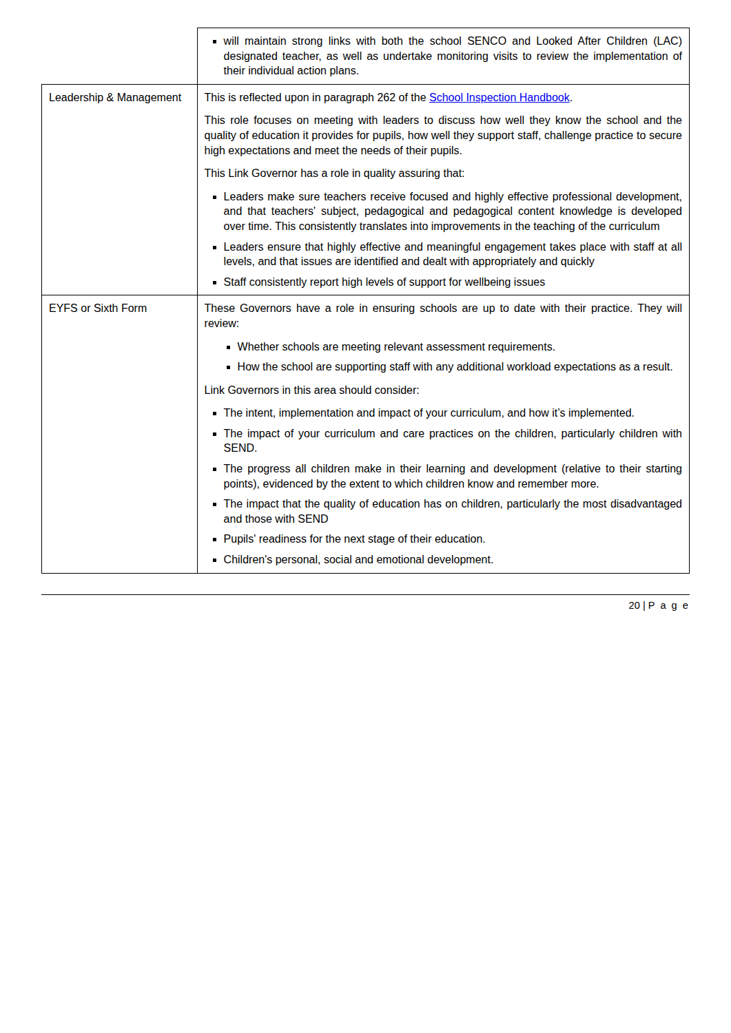| | will maintain strong links with both the school SENCO and Looked After Children (LAC) designated teacher, as well as undertake monitoring visits to review the implementation of their individual action plans. |
| Leadership & Management | This is reflected upon in paragraph 262 of the School Inspection Handbook . This role focuses on meeting with leaders to discuss how well they know the school and the quality of education it provides for pupils, how well they support staff, challenge practice to secure high expectations and meet the needs of their pupils. This Link Governor has a role in quality assuring that: Leaders make sure teachers receive focused and highly effective professional development, and that teachers' subject, pedagogical and pedagogical content knowledge is developed over time. This consistently translates into improvements in the teaching of the curriculum Leaders ensure that highly effective and meaningful engagement takes place with staff at all levels, and that issues are identified and dealt with appropriately and quickly Staff consistently report high levels of support for wellbeing issues |
| EYFS or Sixth Form | These Governors have a role in ensuring schools are up to date with their practice. They will review: Whether schools are meeting relevant assessment requirements. How the school are supporting staff with any additional workload expectations as a result. Link Governors in this area should consider: The intent, implementation and impact of your curriculum, and how it’s implemented. The impact of your curriculum and care practices on the children, particularly children with SEND. The progress all children make in their learning and development (relative to their starting points), evidenced by the extent to which children know and remember more. The impact that the quality of education has on children, particularly the most disadvantaged and those with SEND Pupils' readiness for the next stage of their education. Children's personal, social and emotional development. |
20 | P a g e